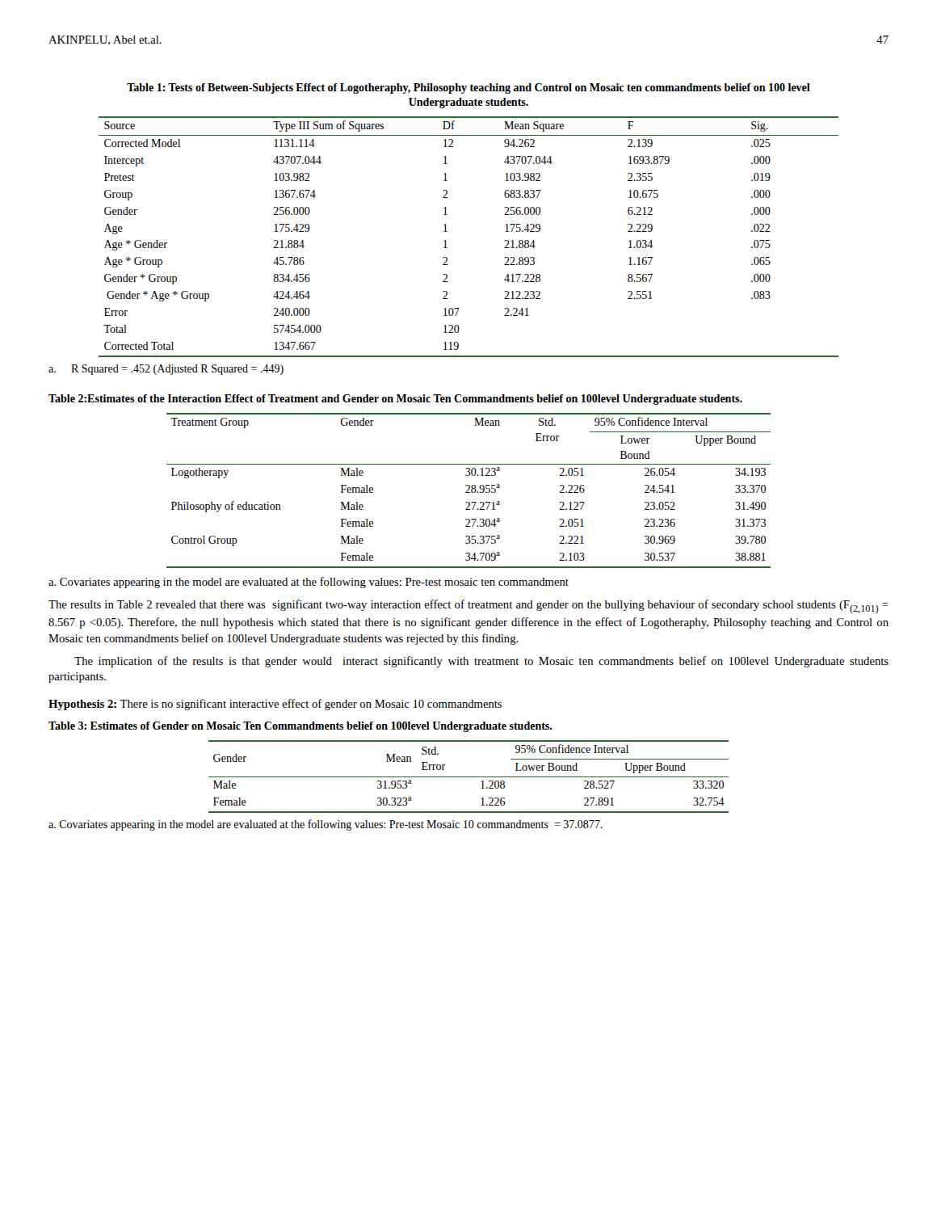AKINPELU, Abel et.al. 47
Table 1: Tests of Between-Subjects Effect of Logotheraphy, Philosophy teaching and Control on Mosaic ten commandments belief on 100 level Undergraduate students.
| Source | Type III Sum of Squares | Df | Mean Square | F | Sig. |
| --- | --- | --- | --- | --- | --- |
| Corrected Model | 1131.114 | 12 | 94.262 | 2.139 | .025 |
| Intercept | 43707.044 | 1 | 43707.044 | 1693.879 | .000 |
| Pretest | 103.982 | 1 | 103.982 | 2.355 | .019 |
| Group | 1367.674 | 2 | 683.837 | 10.675 | .000 |
| Gender | 256.000 | 1 | 256.000 | 6.212 | .000 |
| Age | 175.429 | 1 | 175.429 | 2.229 | .022 |
| Age * Gender | 21.884 | 1 | 21.884 | 1.034 | .075 |
| Age * Group | 45.786 | 2 | 22.893 | 1.167 | .065 |
| Gender * Group | 834.456 | 2 | 417.228 | 8.567 | .000 |
| Gender * Age * Group | 424.464 | 2 | 212.232 | 2.551 | .083 |
| Error | 240.000 | 107 | 2.241 | | |
| Total | 57454.000 | 120 | | | |
| Corrected Total | 1347.667 | 119 | | | |
a. R Squared = .452 (Adjusted R Squared = .449)
Table 2:Estimates of the Interaction Effect of Treatment and Gender on Mosaic Ten Commandments belief on 100level Undergraduate students.
| Treatment Group | Gender | Mean | Std. Error | 95% Confidence Interval |
| --- | --- | --- | --- | --- |
| Lower Bound | Upper Bound |
| Logotherapy | Male | 30.123 a | 2.051 | 26.054 | 34.193 |
| | Female | 28.955 a | 2.226 | 24.541 | 33.370 |
| Philosophy of education | Male | 27.271 a | 2.127 | 23.052 | 31.490 |
| | Female | 27.304 a | 2.051 | 23.236 | 31.373 |
| Control Group | Male | 35.375 a | 2.221 | 30.969 | 39.780 |
| | Female | 34.709 a | 2.103 | 30.537 | 38.881 |
a. Covariates appearing in the model are evaluated at the following values: Pre-test mosaic ten commandment
The results in Table 2 revealed that there was significant two-way interaction effect of treatment and gender on the bullying behaviour of secondary school students (F(2,101) = 8.567 p <0.05). Therefore, the null hypothesis which stated that there is no significant gender difference in the effect of Logotheraphy, Philosophy teaching and Control on Mosaic ten commandments belief on 100level Undergraduate students was rejected by this finding.
The implication of the results is that gender would interact significantly with treatment to Mosaic ten commandments belief on 100level Undergraduate students participants.
Hypothesis 2: There is no significant interactive effect of gender on Mosaic 10 commandments
Table 3: Estimates of Gender on Mosaic Ten Commandments belief on 100level Undergraduate students.
| Gender | Mean | Std. Error | 95% Confidence Interval |
| --- | --- | --- | --- |
| Lower Bound | Upper Bound |
| Male | 31.953 a | 1.208 | 28.527 | 33.320 |
| Female | 30.323 a | 1.226 | 27.891 | 32.754 |
a. Covariates appearing in the model are evaluated at the following values: Pre-test Mosaic 10 commandments = 37.0877.